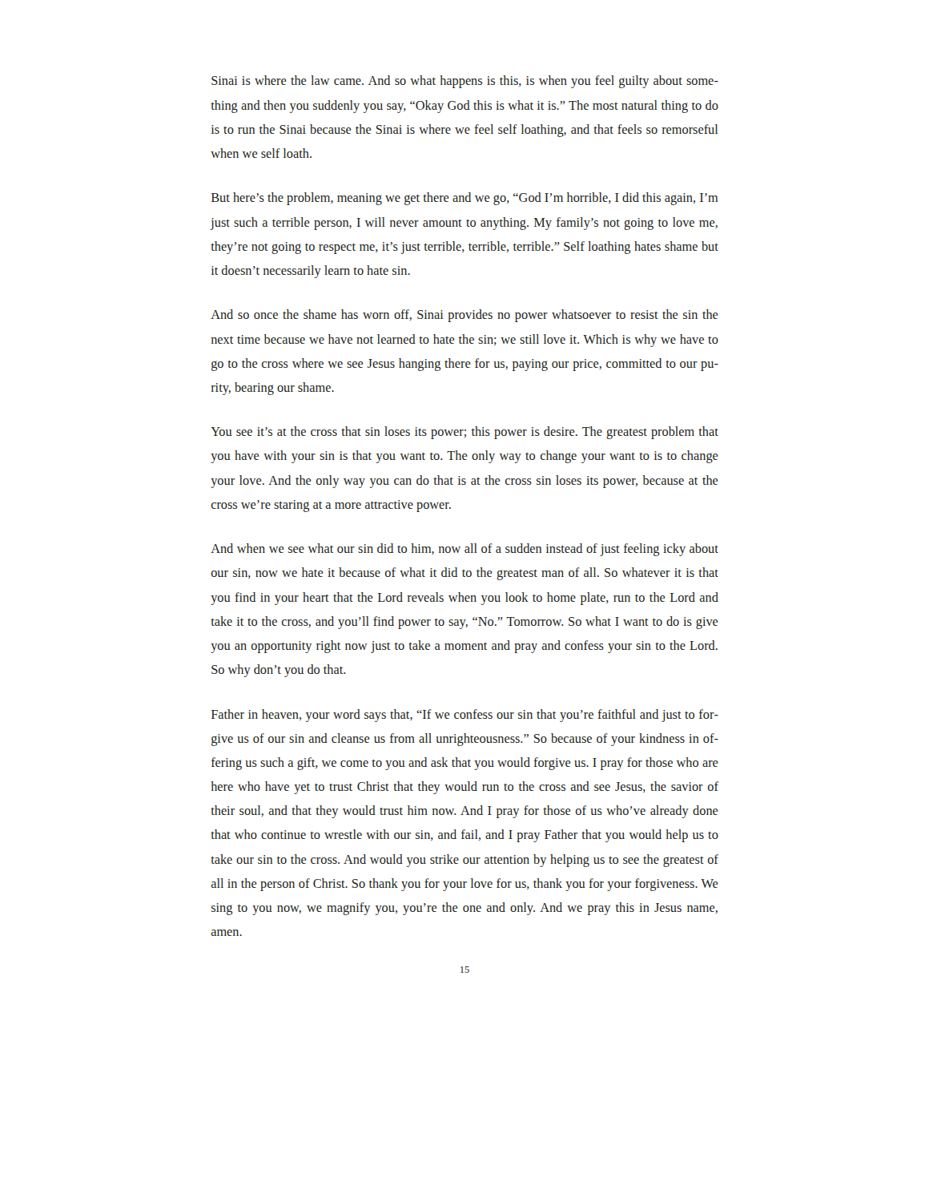Sinai is where the law came. And so what happens is this, is when you feel guilty about something and then you suddenly you say, “Okay God this is what it is.” The most natural thing to do is to run the Sinai because the Sinai is where we feel self loathing, and that feels so remorseful when we self loath.
But here’s the problem, meaning we get there and we go, “God I’m horrible, I did this again, I’m just such a terrible person, I will never amount to anything. My family’s not going to love me, they’re not going to respect me, it’s just terrible, terrible, terrible.” Self loathing hates shame but it doesn’t necessarily learn to hate sin.
And so once the shame has worn off, Sinai provides no power whatsoever to resist the sin the next time because we have not learned to hate the sin; we still love it. Which is why we have to go to the cross where we see Jesus hanging there for us, paying our price, committed to our purity, bearing our shame.
You see it’s at the cross that sin loses its power; this power is desire. The greatest problem that you have with your sin is that you want to. The only way to change your want to is to change your love. And the only way you can do that is at the cross sin loses its power, because at the cross we’re staring at a more attractive power.
And when we see what our sin did to him, now all of a sudden instead of just feeling icky about our sin, now we hate it because of what it did to the greatest man of all. So whatever it is that you find in your heart that the Lord reveals when you look to home plate, run to the Lord and take it to the cross, and you’ll find power to say, “No.” Tomorrow. So what I want to do is give you an opportunity right now just to take a moment and pray and confess your sin to the Lord. So why don’t you do that.
Father in heaven, your word says that, “If we confess our sin that you’re faithful and just to forgive us of our sin and cleanse us from all unrighteousness.” So because of your kindness in offering us such a gift, we come to you and ask that you would forgive us. I pray for those who are here who have yet to trust Christ that they would run to the cross and see Jesus, the savior of their soul, and that they would trust him now. And I pray for those of us who’ve already done that who continue to wrestle with our sin, and fail, and I pray Father that you would help us to take our sin to the cross. And would you strike our attention by helping us to see the greatest of all in the person of Christ. So thank you for your love for us, thank you for your forgiveness. We sing to you now, we magnify you, you’re the one and only. And we pray this in Jesus name, amen.
15